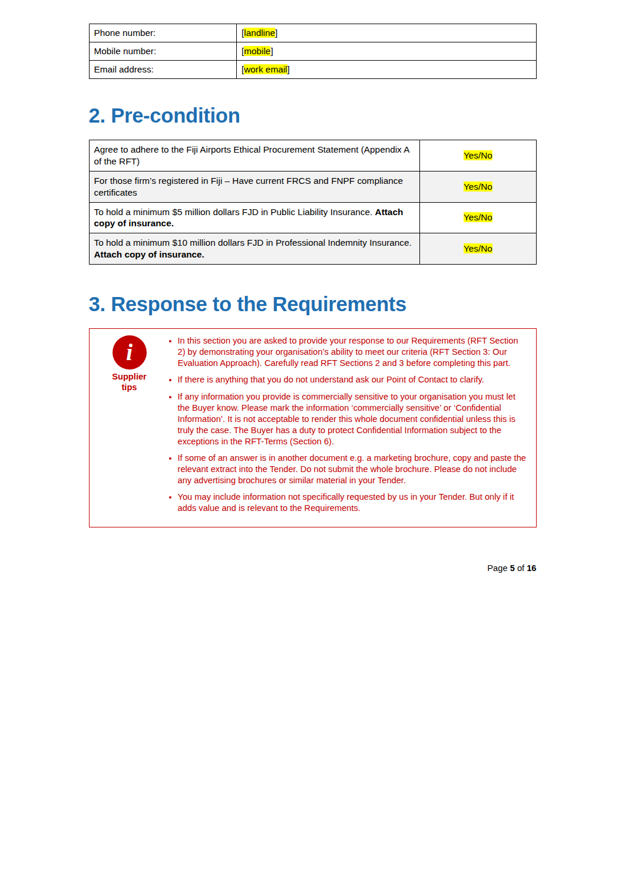| Phone number: | [ landline ] |
| Mobile number: | [ mobile ] |
| Email address: | [ work email ] |
2. Pre-condition
| Agree to adhere to the Fiji Airports Ethical Procurement Statement (Appendix A of the RFT) | Yes/No |
| For those firm’s registered in Fiji – Have current FRCS and FNPF compliance certificates | Yes/No |
| To hold a minimum $5 million dollars FJD in Public Liability Insurance. Attach copy of insurance. | Yes/No |
| To hold a minimum $10 million dollars FJD in Professional Indemnity Insurance. Attach copy of insurance. | Yes/No |
3. Response to the Requirements
| i Supplier tips | In this section you are asked to provide your response to our Requirements (RFT Section 2) by demonstrating your organisation’s ability to meet our criteria (RFT Section 3: Our Evaluation Approach). Carefully read RFT Sections 2 and 3 before completing this part. If there is anything that you do not understand ask our Point of Contact to clarify. If any information you provide is commercially sensitive to your organisation you must let the Buyer know. Please mark the information ‘commercially sensitive’ or ‘Confidential Information’. It is not acceptable to render this whole document confidential unless this is truly the case. The Buyer has a duty to protect Confidential Information subject to the exceptions in the RFT-Terms (Section 6). If some of an answer is in another document e.g. a marketing brochure, copy and paste the relevant extract into the Tender. Do not submit the whole brochure. Please do not include any advertising brochures or similar material in your Tender. You may include information not specifically requested by us in your Tender. But only if it adds value and is relevant to the Requirements. |
Page 5 of 16